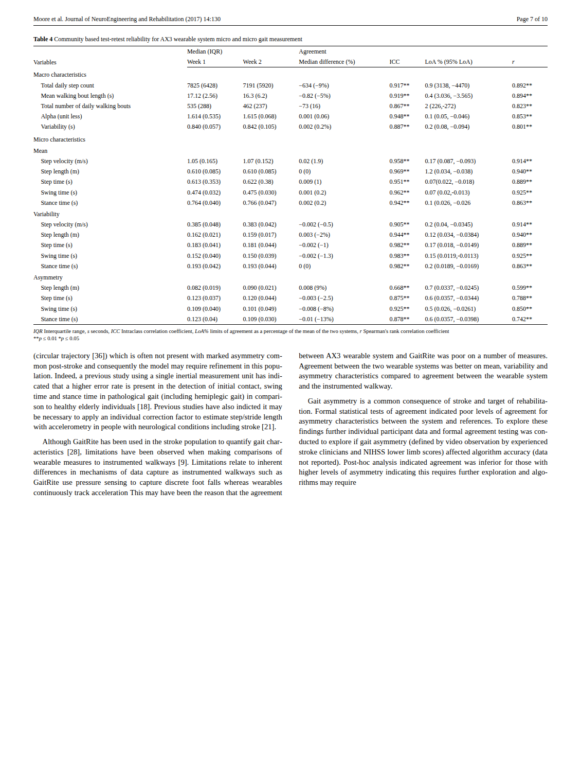Moore et al. Journal of NeuroEngineering and Rehabilitation (2017) 14:130 Page 7 of 10
Table 4 Community based test-retest reliability for AX3 wearable system micro and micro gait measurement
| Variables | Median (IQR) | Agreement |
| --- | --- | --- |
| Week 1 | Week 2 | Median difference (%) | ICC | LoA % (95% LoA) | r |
| Macro characteristics |
| Total daily step count | 7825 (6428) | 7191 (5920) | −634 (−9%) | 0.917** | 0.9 (3138, −4470) | 0.892** |
| Mean walking bout length (s) | 17.12 (2.56) | 16.3 (6.2) | −0.82 (−5%) | 0.919** | 0.4 (3.036, −3.565) | 0.894** |
| Total number of daily walking bouts | 535 (288) | 462 (237) | −73 (16) | 0.867** | 2 (226,-272) | 0.823** |
| Alpha (unit less) | 1.614 (0.535) | 1.615 (0.068) | 0.001 (0.06) | 0.948** | 0.1 (0.05, −0.046) | 0.853** |
| Variability (s) | 0.840 (0.057) | 0.842 (0.105) | 0.002 (0.2%) | 0.887** | 0.2 (0.08, −0.094) | 0.801** |
| Micro characteristics |
| Mean |
| Step velocity (m/s) | 1.05 (0.165) | 1.07 (0.152) | 0.02 (1.9) | 0.958** | 0.17 (0.087, −0.093) | 0.914** |
| Step length (m) | 0.610 (0.085) | 0.610 (0.085) | 0 (0) | 0.969** | 1.2 (0.034, −0.038) | 0.940** |
| Step time (s) | 0.613 (0.353) | 0.622 (0.38) | 0.009 (1) | 0.951** | 0.07(0.022, −0.018) | 0.889** |
| Swing time (s) | 0.474 (0.032) | 0.475 (0.030) | 0.001 (0.2) | 0.962** | 0.07 (0.02,-0.013) | 0.925** |
| Stance time (s) | 0.764 (0.040) | 0.766 (0.047) | 0.002 (0.2) | 0.942** | 0.1 (0.026, −0.026 | 0.863** |
| Variability |
| Step velocity (m/s) | 0.385 (0.048) | 0.383 (0.042) | −0.002 (−0.5) | 0.905** | 0.2 (0.04, −0.0345) | 0.914** |
| Step length (m) | 0.162 (0.021) | 0.159 (0.017) | 0.003 (−2%) | 0.944** | 0.12 (0.034, −0.0384) | 0.940** |
| Step time (s) | 0.183 (0.041) | 0.181 (0.044) | −0.002 (−1) | 0.982** | 0.17 (0.018, −0.0149) | 0.889** |
| Swing time (s) | 0.152 (0.040) | 0.150 (0.039) | −0.002 (−1.3) | 0.983** | 0.15 (0.0119,-0.0113) | 0.925** |
| Stance time (s) | 0.193 (0.042) | 0.193 (0.044) | 0 (0) | 0.982** | 0.2 (0.0189, −0.0169) | 0.863** |
| Asymmetry |
| Step length (m) | 0.082 (0.019) | 0.090 (0.021) | 0.008 (9%) | 0.668** | 0.7 (0.0337, −0.0245) | 0.599** |
| Step time (s) | 0.123 (0.037) | 0.120 (0.044) | −0.003 (−2.5) | 0.875** | 0.6 (0.0357, −0.0344) | 0.788** |
| Swing time (s) | 0.109 (0.040) | 0.101 (0.049) | −0.008 (−8%) | 0.925** | 0.5 (0.026, −0.0261) | 0.850** |
| Stance time (s) | 0.123 (0.04) | 0.109 (0.030) | −0.01 (−13%) | 0.878** | 0.6 (0.0357, −0.0398) | 0.742** |
IQR Interquartile range, s seconds, ICC Intraclass correlation coefficient, LoA% limits of agreement as a percentage of the mean of the two systems, r Spearman's rank correlation coefficient
**p ≤ 0.01 *p ≤ 0.05
(circular trajectory [36]) which is often not present with marked asymmetry common post-stroke and consequently the model may require refinement in this population. Indeed, a previous study using a single inertial measurement unit has indicated that a higher error rate is present in the detection of initial contact, swing time and stance time in pathological gait (including hemiplegic gait) in comparison to healthy elderly individuals [18]. Previous studies have also indicted it may be necessary to apply an individual correction factor to estimate step/stride length with accelerometry in people with neurological conditions including stroke [21].
Although GaitRite has been used in the stroke population to quantify gait characteristics [28], limitations have been observed when making comparisons of wearable measures to instrumented walkways [9]. Limitations relate to inherent differences in mechanisms of data capture as instrumented walkways such as GaitRite use pressure sensing to capture discrete foot falls whereas wearables continuously track acceleration This may have been the reason that the agreement between AX3 wearable system and GaitRite was poor on a number of measures. Agreement between the two wearable systems was better on mean, variability and asymmetry characteristics compared to agreement between the wearable system and the instrumented walkway.
Gait asymmetry is a common consequence of stroke and target of rehabilitation. Formal statistical tests of agreement indicated poor levels of agreement for asymmetry characteristics between the system and references. To explore these findings further individual participant data and formal agreement testing was conducted to explore if gait asymmetry (defined by video observation by experienced stroke clinicians and NIHSS lower limb scores) affected algorithm accuracy (data not reported). Post-hoc analysis indicated agreement was inferior for those with higher levels of asymmetry indicating this requires further exploration and algorithms may require